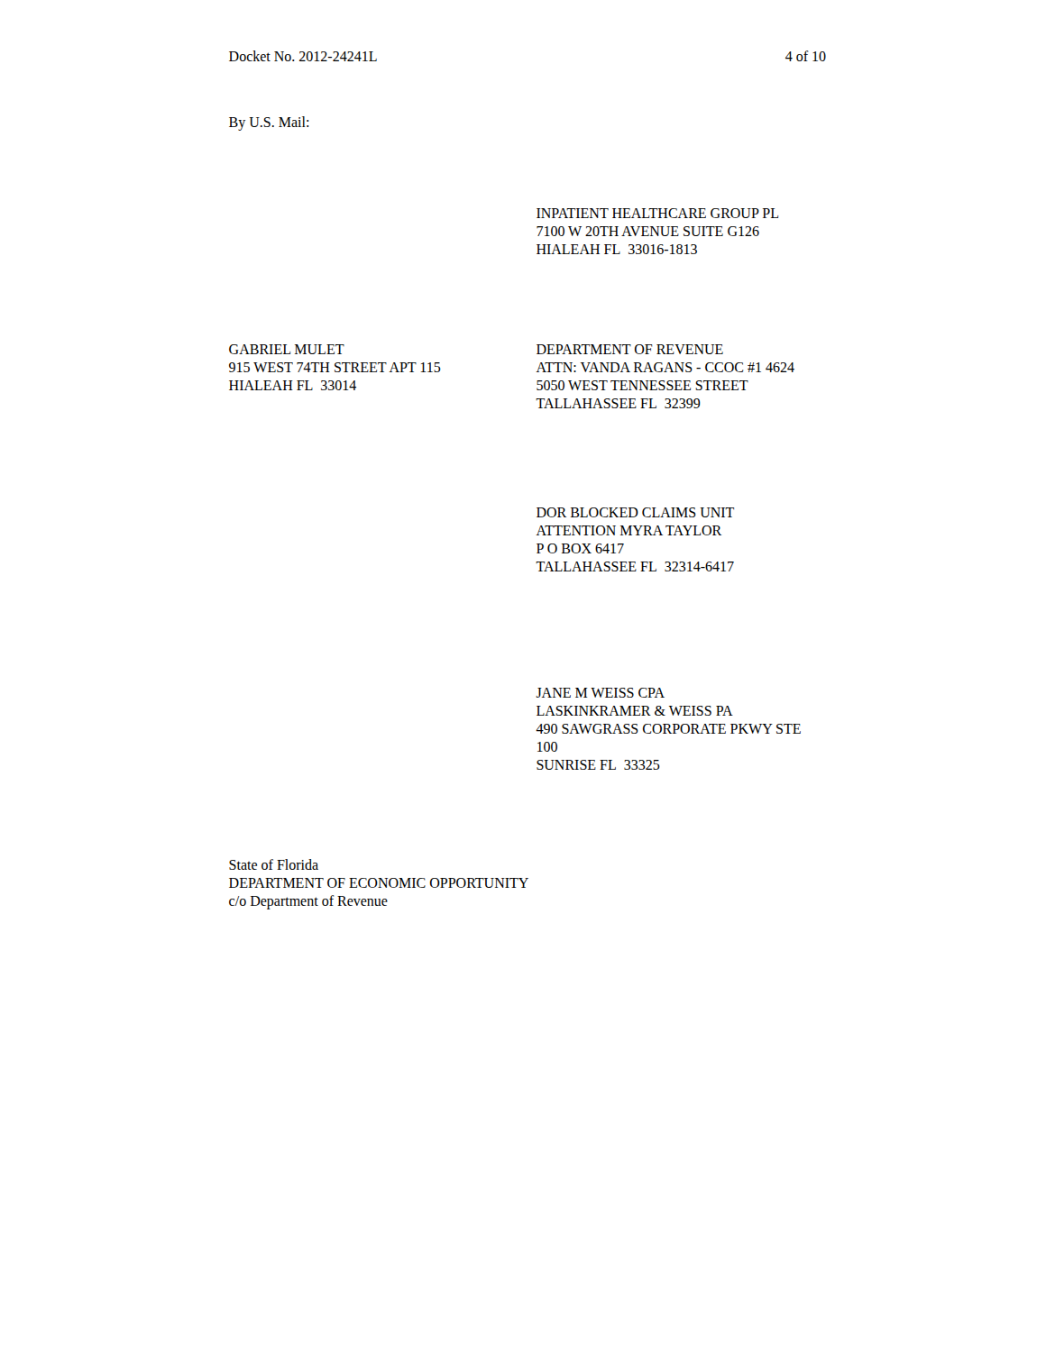Docket No. 2012-24241L
4 of 10
By U.S. Mail:
INPATIENT HEALTHCARE GROUP PL
7100 W 20TH AVENUE SUITE G126
HIALEAH FL 33016-1813
GABRIEL MULET
915 WEST 74TH STREET APT 115
HIALEAH FL 33014
DEPARTMENT OF REVENUE
ATTN: VANDA RAGANS - CCOC #1 4624
5050 WEST TENNESSEE STREET
TALLAHASSEE FL 32399
DOR BLOCKED CLAIMS UNIT
ATTENTION MYRA TAYLOR
P O BOX 6417
TALLAHASSEE FL 32314-6417
JANE M WEISS CPA
LASKINKRAMER & WEISS PA
490 SAWGRASS CORPORATE PKWY STE
100
SUNRISE FL 33325
State of Florida
DEPARTMENT OF ECONOMIC OPPORTUNITY
c/o Department of Revenue